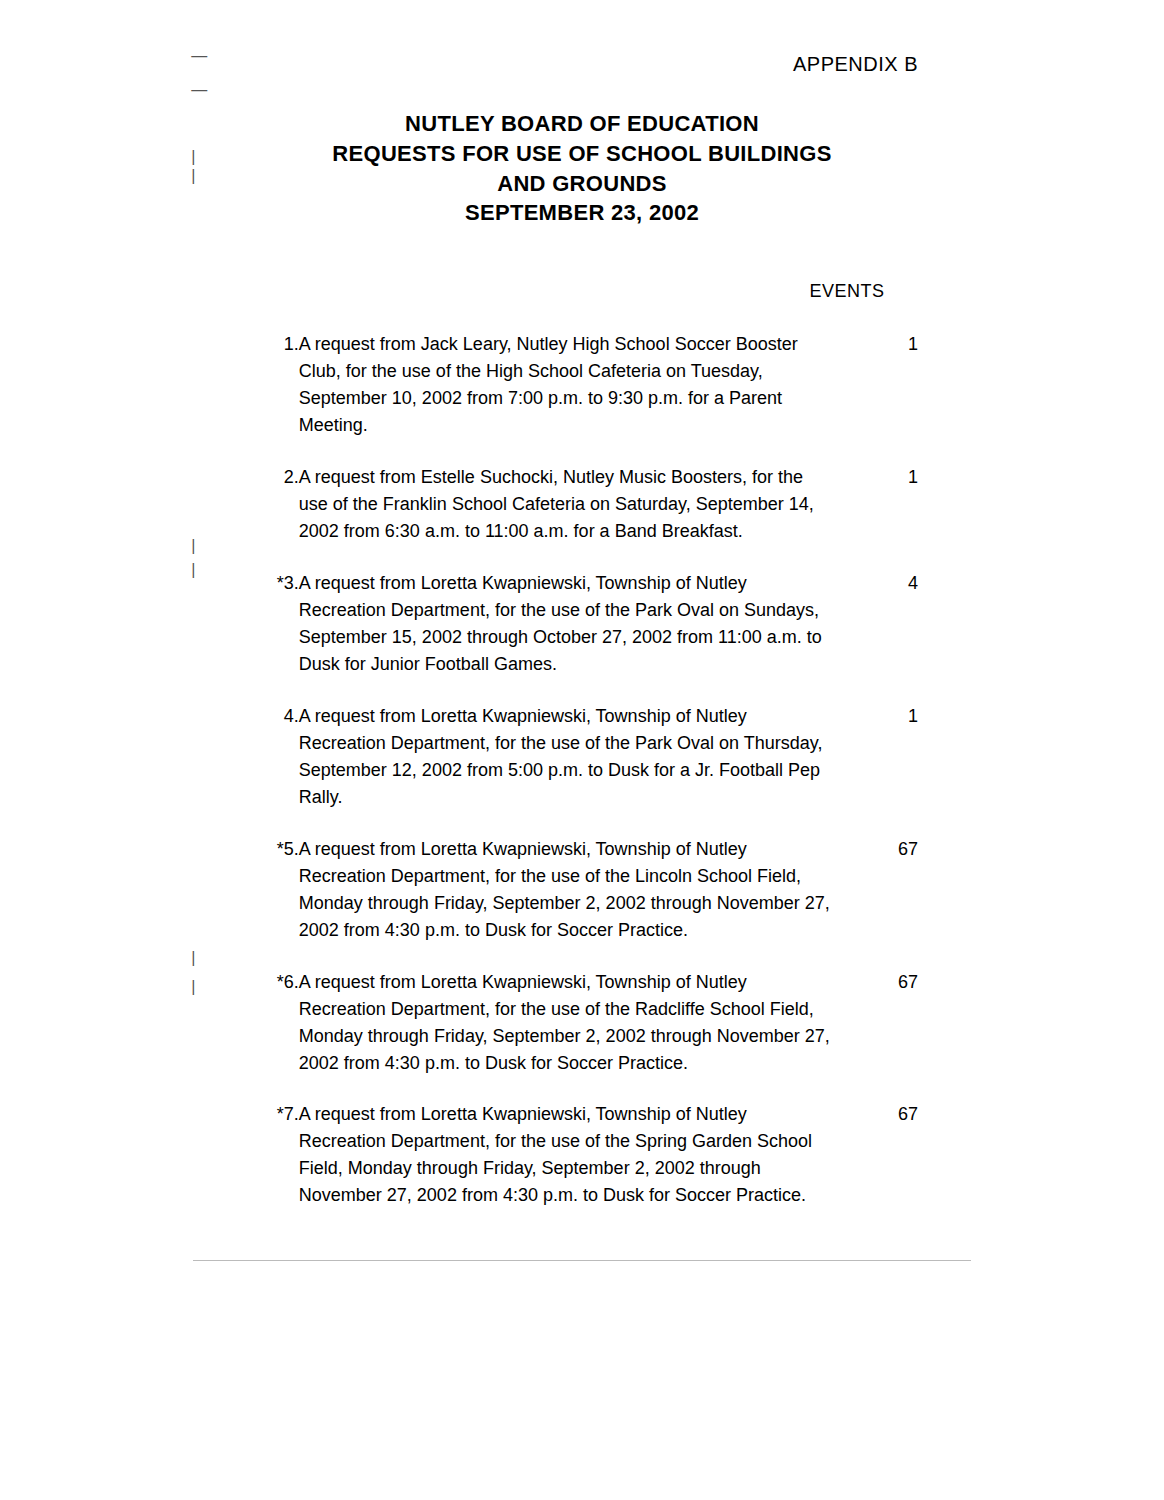—
—
|
|
|
|
|
|
APPENDIX B
NUTLEY BOARD OF EDUCATION
REQUESTS FOR USE OF SCHOOL BUILDINGS
AND GROUNDS
SEPTEMBER 23, 2002
EVENTS
| 1. | A request from Jack Leary, Nutley High School Soccer Booster Club, for the use of the High School Cafeteria on Tuesday, September 10, 2002 from 7:00 p.m. to 9:30 p.m. for a Parent Meeting. | 1 |
| 2. | A request from Estelle Suchocki, Nutley Music Boosters, for the use of the Franklin School Cafeteria on Saturday, September 14, 2002 from 6:30 a.m. to 11:00 a.m. for a Band Breakfast. | 1 |
| *3. | A request from Loretta Kwapniewski, Township of Nutley Recreation Department, for the use of the Park Oval on Sundays, September 15, 2002 through October 27, 2002 from 11:00 a.m. to Dusk for Junior Football Games. | 4 |
| 4. | A request from Loretta Kwapniewski, Township of Nutley Recreation Department, for the use of the Park Oval on Thursday, September 12, 2002 from 5:00 p.m. to Dusk for a Jr. Football Pep Rally. | 1 |
| *5. | A request from Loretta Kwapniewski, Township of Nutley Recreation Department, for the use of the Lincoln School Field, Monday through Friday, September 2, 2002 through November 27, 2002 from 4:30 p.m. to Dusk for Soccer Practice. | 67 |
| *6. | A request from Loretta Kwapniewski, Township of Nutley Recreation Department, for the use of the Radcliffe School Field, Monday through Friday, September 2, 2002 through November 27, 2002 from 4:30 p.m. to Dusk for Soccer Practice. | 67 |
| *7. | A request from Loretta Kwapniewski, Township of Nutley Recreation Department, for the use of the Spring Garden School Field, Monday through Friday, September 2, 2002 through November 27, 2002 from 4:30 p.m. to Dusk for Soccer Practice. | 67 |